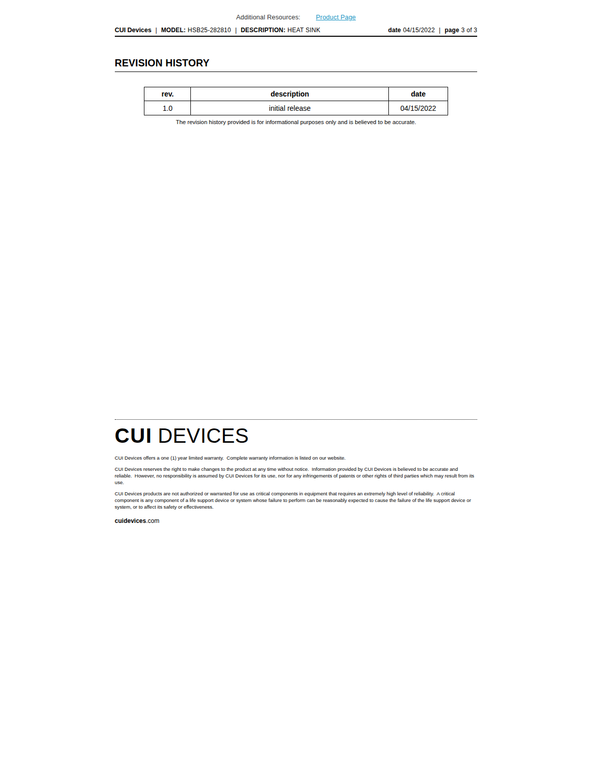Additional Resources: Product Page
CUI Devices | MODEL: HSB25-282810 | DESCRIPTION: HEAT SINK
date 04/15/2022 | page 3 of 3
Revision History
| rev. | description | date |
| --- | --- | --- |
| 1.0 | initial release | 04/15/2022 |
The revision history provided is for informational purposes only and is believed to be accurate.
CUI DEVICES
CUI Devices offers a one (1) year limited warranty. Complete warranty information is listed on our website.
CUI Devices reserves the right to make changes to the product at any time without notice. Information provided by CUI Devices is believed to be accurate and reliable. However, no responsibility is assumed by CUI Devices for its use, nor for any infringements of patents or other rights of third parties which may result from its use.
CUI Devices products are not authorized or warranted for use as critical components in equipment that requires an extremely high level of reliability. A critical component is any component of a life support device or system whose failure to perform can be reasonably expected to cause the failure of the life support device or system, or to affect its safety or effectiveness.
cuidevices.com